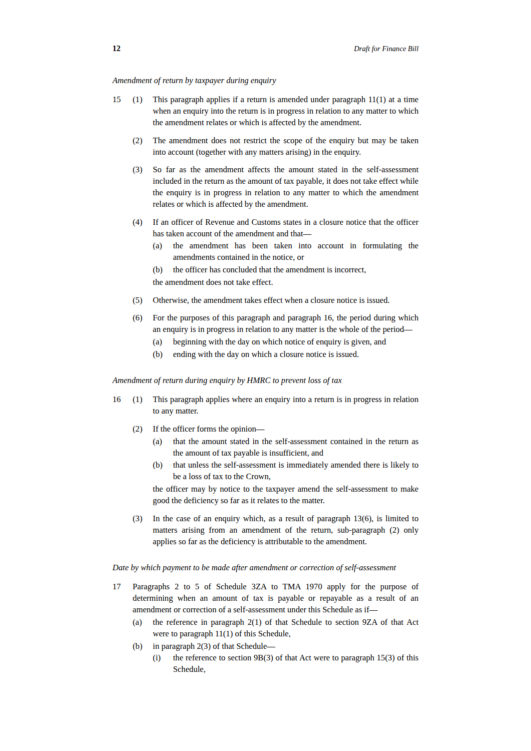12 Draft for Finance Bill
Amendment of return by taxpayer during enquiry
15 (1) This paragraph applies if a return is amended under paragraph 11(1) at a time when an enquiry into the return is in progress in relation to any matter to which the amendment relates or which is affected by the amendment.
15 (2) The amendment does not restrict the scope of the enquiry but may be taken into account (together with any matters arising) in the enquiry.
15 (3) So far as the amendment affects the amount stated in the self-assessment included in the return as the amount of tax payable, it does not take effect while the enquiry is in progress in relation to any matter to which the amendment relates or which is affected by the amendment.
15 (4) If an officer of Revenue and Customs states in a closure notice that the officer has taken account of the amendment and that—
(a) the amendment has been taken into account in formulating the amendments contained in the notice, or
(b) the officer has concluded that the amendment is incorrect,
the amendment does not take effect.
15 (5) Otherwise, the amendment takes effect when a closure notice is issued.
15 (6) For the purposes of this paragraph and paragraph 16, the period during which an enquiry is in progress in relation to any matter is the whole of the period—
(a) beginning with the day on which notice of enquiry is given, and
(b) ending with the day on which a closure notice is issued.
Amendment of return during enquiry by HMRC to prevent loss of tax
16 (1) This paragraph applies where an enquiry into a return is in progress in relation to any matter.
16 (2) If the officer forms the opinion—
(a) that the amount stated in the self-assessment contained in the return as the amount of tax payable is insufficient, and
(b) that unless the self-assessment is immediately amended there is likely to be a loss of tax to the Crown,
the officer may by notice to the taxpayer amend the self-assessment to make good the deficiency so far as it relates to the matter.
16 (3) In the case of an enquiry which, as a result of paragraph 13(6), is limited to matters arising from an amendment of the return, sub-paragraph (2) only applies so far as the deficiency is attributable to the amendment.
Date by which payment to be made after amendment or correction of self-assessment
17 Paragraphs 2 to 5 of Schedule 3ZA to TMA 1970 apply for the purpose of determining when an amount of tax is payable or repayable as a result of an amendment or correction of a self-assessment under this Schedule as if—
(a) the reference in paragraph 2(1) of that Schedule to section 9ZA of that Act were to paragraph 11(1) of this Schedule,
(b) in paragraph 2(3) of that Schedule—
(i) the reference to section 9B(3) of that Act were to paragraph 15(3) of this Schedule,